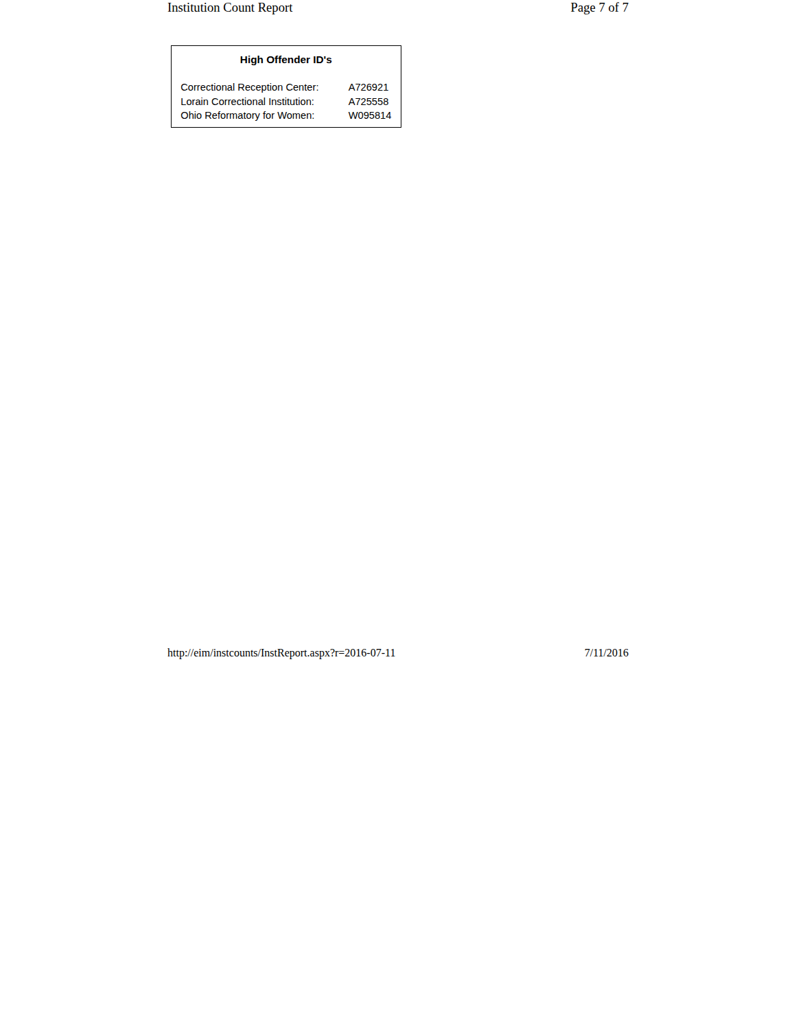Institution Count Report
Page 7 of 7
High Offender ID's
| Correctional Reception Center: | A726921 |
| Lorain Correctional Institution: | A725558 |
| Ohio Reformatory for Women: | W095814 |
http://eim/instcounts/InstReport.aspx?r=2016-07-11
7/11/2016